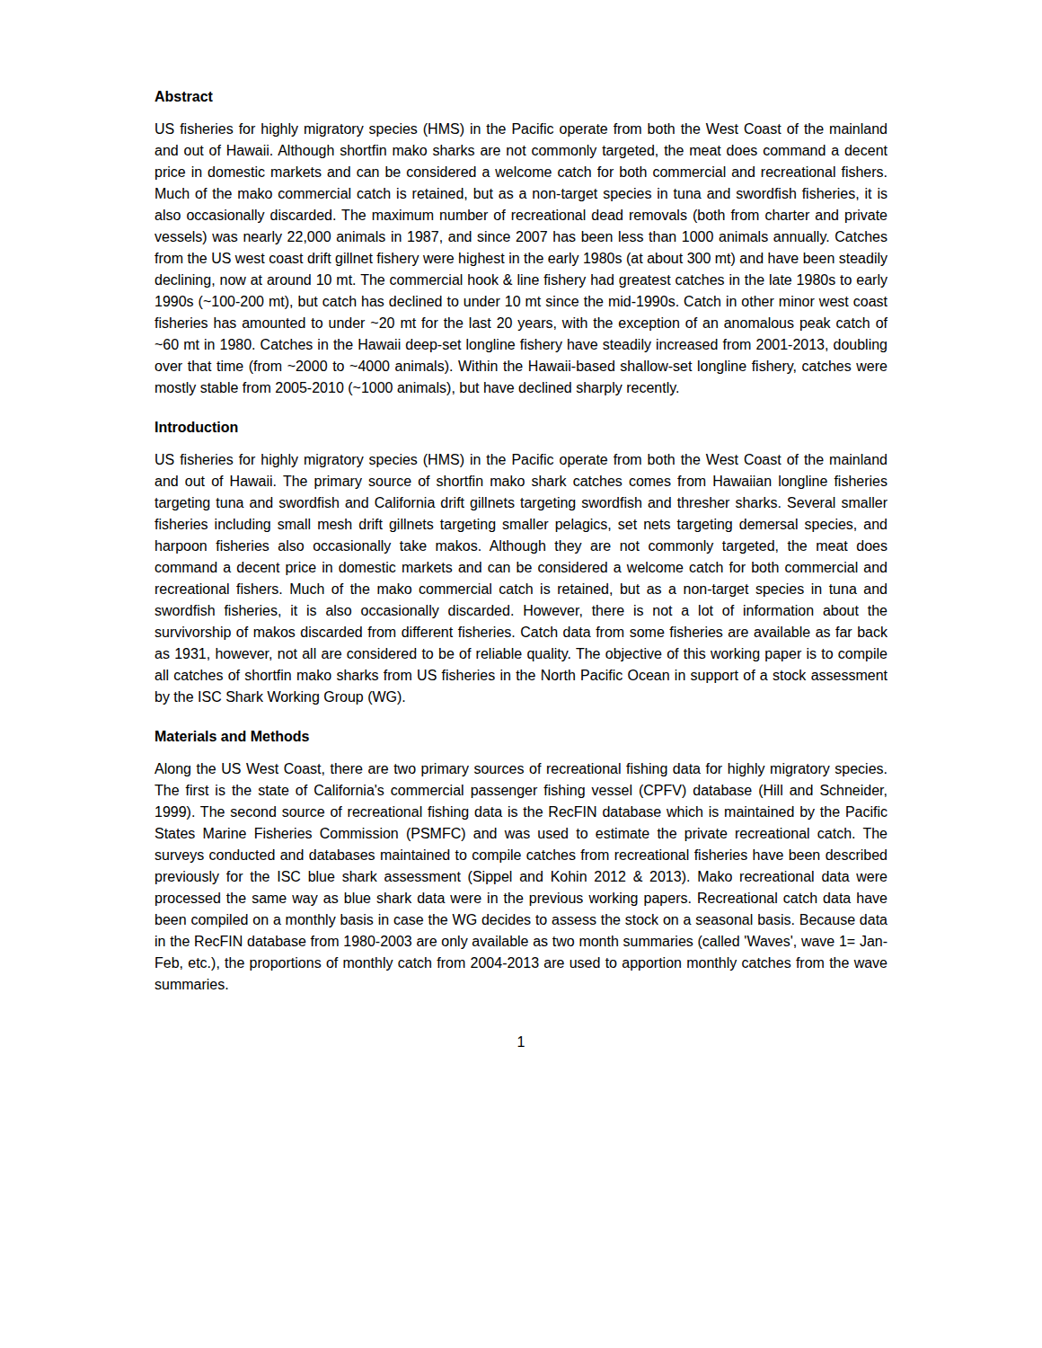Abstract
US fisheries for highly migratory species (HMS) in the Pacific operate from both the West Coast of the mainland and out of Hawaii. Although shortfin mako sharks are not commonly targeted, the meat does command a decent price in domestic markets and can be considered a welcome catch for both commercial and recreational fishers. Much of the mako commercial catch is retained, but as a non-target species in tuna and swordfish fisheries, it is also occasionally discarded. The maximum number of recreational dead removals (both from charter and private vessels) was nearly 22,000 animals in 1987, and since 2007 has been less than 1000 animals annually. Catches from the US west coast drift gillnet fishery were highest in the early 1980s (at about 300 mt) and have been steadily declining, now at around 10 mt. The commercial hook & line fishery had greatest catches in the late 1980s to early 1990s (~100-200 mt), but catch has declined to under 10 mt since the mid-1990s. Catch in other minor west coast fisheries has amounted to under ~20 mt for the last 20 years, with the exception of an anomalous peak catch of ~60 mt in 1980. Catches in the Hawaii deep-set longline fishery have steadily increased from 2001-2013, doubling over that time (from ~2000 to ~4000 animals). Within the Hawaii-based shallow-set longline fishery, catches were mostly stable from 2005-2010 (~1000 animals), but have declined sharply recently.
Introduction
US fisheries for highly migratory species (HMS) in the Pacific operate from both the West Coast of the mainland and out of Hawaii. The primary source of shortfin mako shark catches comes from Hawaiian longline fisheries targeting tuna and swordfish and California drift gillnets targeting swordfish and thresher sharks. Several smaller fisheries including small mesh drift gillnets targeting smaller pelagics, set nets targeting demersal species, and harpoon fisheries also occasionally take makos. Although they are not commonly targeted, the meat does command a decent price in domestic markets and can be considered a welcome catch for both commercial and recreational fishers. Much of the mako commercial catch is retained, but as a non-target species in tuna and swordfish fisheries, it is also occasionally discarded. However, there is not a lot of information about the survivorship of makos discarded from different fisheries. Catch data from some fisheries are available as far back as 1931, however, not all are considered to be of reliable quality. The objective of this working paper is to compile all catches of shortfin mako sharks from US fisheries in the North Pacific Ocean in support of a stock assessment by the ISC Shark Working Group (WG).
Materials and Methods
Along the US West Coast, there are two primary sources of recreational fishing data for highly migratory species. The first is the state of California's commercial passenger fishing vessel (CPFV) database (Hill and Schneider, 1999). The second source of recreational fishing data is the RecFIN database which is maintained by the Pacific States Marine Fisheries Commission (PSMFC) and was used to estimate the private recreational catch. The surveys conducted and databases maintained to compile catches from recreational fisheries have been described previously for the ISC blue shark assessment (Sippel and Kohin 2012 & 2013). Mako recreational data were processed the same way as blue shark data were in the previous working papers. Recreational catch data have been compiled on a monthly basis in case the WG decides to assess the stock on a seasonal basis. Because data in the RecFIN database from 1980-2003 are only available as two month summaries (called 'Waves', wave 1= Jan-Feb, etc.), the proportions of monthly catch from 2004-2013 are used to apportion monthly catches from the wave summaries.
1